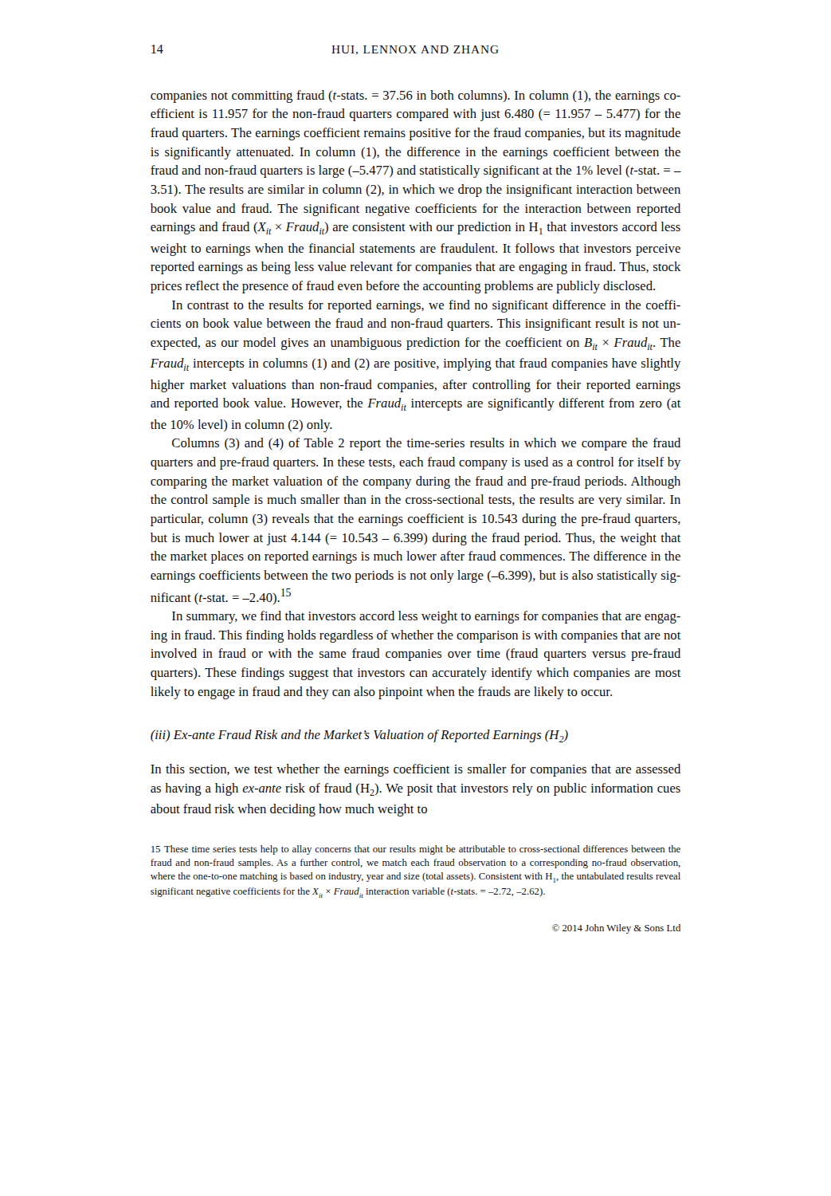14
Hui, Lennox and Zhang
companies not committing fraud (t-stats. = 37.56 in both columns). In column (1), the earnings coefficient is 11.957 for the non-fraud quarters compared with just 6.480 (= 11.957 – 5.477) for the fraud quarters. The earnings coefficient remains positive for the fraud companies, but its magnitude is significantly attenuated. In column (1), the difference in the earnings coefficient between the fraud and non-fraud quarters is large (–5.477) and statistically significant at the 1% level (t-stat. = –3.51). The results are similar in column (2), in which we drop the insignificant interaction between book value and fraud. The significant negative coefficients for the interaction between reported earnings and fraud (Xit × Fraudit) are consistent with our prediction in H1 that investors accord less weight to earnings when the financial statements are fraudulent. It follows that investors perceive reported earnings as being less value relevant for companies that are engaging in fraud. Thus, stock prices reflect the presence of fraud even before the accounting problems are publicly disclosed.
In contrast to the results for reported earnings, we find no significant difference in the coefficients on book value between the fraud and non-fraud quarters. This insignificant result is not unexpected, as our model gives an unambiguous prediction for the coefficient on Bit × Fraudit. The Fraudit intercepts in columns (1) and (2) are positive, implying that fraud companies have slightly higher market valuations than non-fraud companies, after controlling for their reported earnings and reported book value. However, the Fraudit intercepts are significantly different from zero (at the 10% level) in column (2) only.
Columns (3) and (4) of Table 2 report the time-series results in which we compare the fraud quarters and pre-fraud quarters. In these tests, each fraud company is used as a control for itself by comparing the market valuation of the company during the fraud and pre-fraud periods. Although the control sample is much smaller than in the cross-sectional tests, the results are very similar. In particular, column (3) reveals that the earnings coefficient is 10.543 during the pre-fraud quarters, but is much lower at just 4.144 (= 10.543 – 6.399) during the fraud period. Thus, the weight that the market places on reported earnings is much lower after fraud commences. The difference in the earnings coefficients between the two periods is not only large (–6.399), but is also statistically significant (t-stat. = –2.40).15
In summary, we find that investors accord less weight to earnings for companies that are engaging in fraud. This finding holds regardless of whether the comparison is with companies that are not involved in fraud or with the same fraud companies over time (fraud quarters versus pre-fraud quarters). These findings suggest that investors can accurately identify which companies are most likely to engage in fraud and they can also pinpoint when the frauds are likely to occur.
(iii) Ex-ante Fraud Risk and the Market’s Valuation of Reported Earnings (H2)
In this section, we test whether the earnings coefficient is smaller for companies that are assessed as having a high ex-ante risk of fraud (H2). We posit that investors rely on public information cues about fraud risk when deciding how much weight to
15 These time series tests help to allay concerns that our results might be attributable to cross-sectional differences between the fraud and non-fraud samples. As a further control, we match each fraud observation to a corresponding no-fraud observation, where the one-to-one matching is based on industry, year and size (total assets). Consistent with H1, the untabulated results reveal significant negative coefficients for the Xit × Fraudit interaction variable (t-stats. = –2.72, –2.62).
© 2014 John Wiley & Sons Ltd